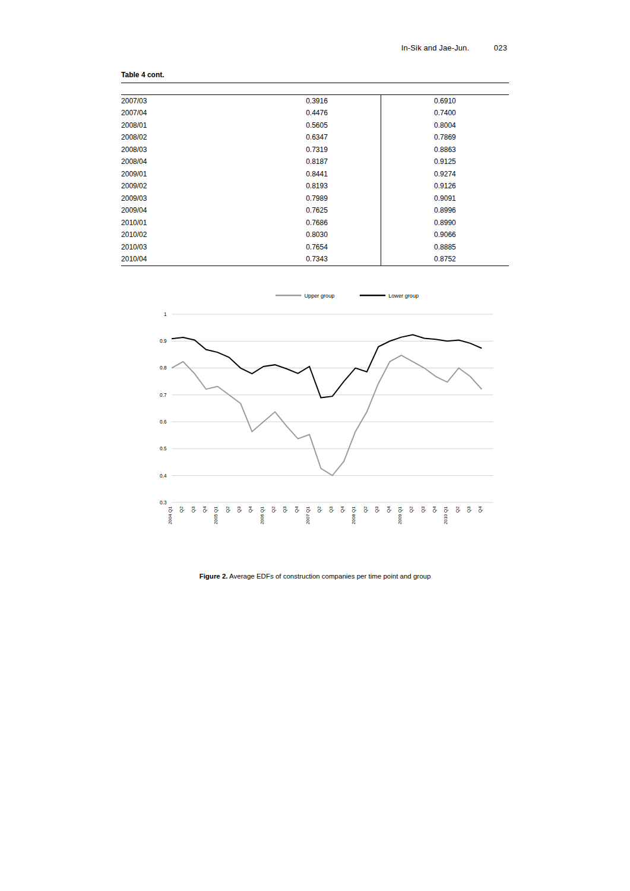In-Sik and Jae-Jun. 023
Table 4 cont.
| 2007/03 | 0.3916 | 0.6910 |
| 2007/04 | 0.4476 | 0.7400 |
| 2008/01 | 0.5605 | 0.8004 |
| 2008/02 | 0.6347 | 0.7869 |
| 2008/03 | 0.7319 | 0.8863 |
| 2008/04 | 0.8187 | 0.9125 |
| 2009/01 | 0.8441 | 0.9274 |
| 2009/02 | 0.8193 | 0.9126 |
| 2009/03 | 0.7989 | 0.9091 |
| 2009/04 | 0.7625 | 0.8996 |
| 2010/01 | 0.7686 | 0.8990 |
| 2010/02 | 0.8030 | 0.9066 |
| 2010/03 | 0.7654 | 0.8885 |
| 2010/04 | 0.7343 | 0.8752 |
Average EDFs of construction companies per time point and group Two line series, Upper group (light gray) and Lower group (black), plotted quarterly from 2004 Q1 through 2010 Q4. Y axis from 0.3 to 1. Upper group Lower group 1 0.9 0.8 0.7 0.6 0.5 0.4 0.3 2004 Q1 Q2 Q3 Q4 2005 Q1 Q2 Q3 Q4 2006 Q1 Q2 Q3 Q4 2007 Q1 Q2 Q3 Q4 2008 Q1 Q2 Q3 Q4 2009 Q1 Q2 Q3 Q4 2010 Q1 Q2 Q3 Q4
Figure 2. Average EDFs of construction companies per time point and group